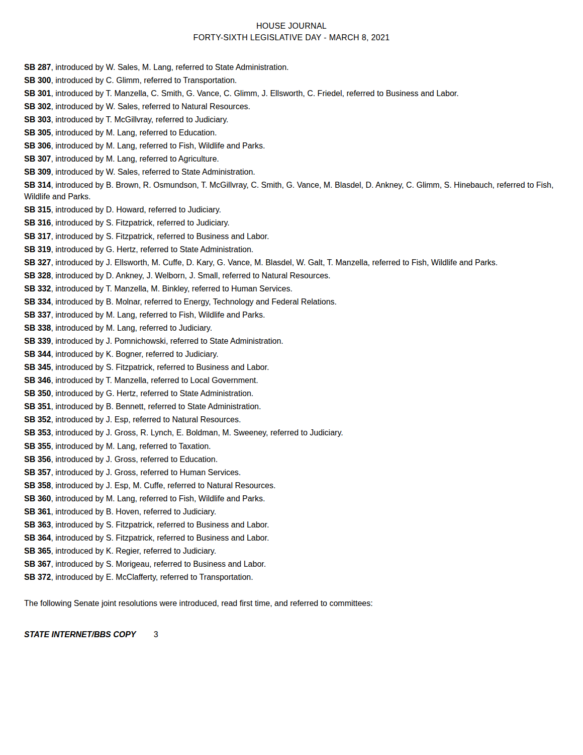HOUSE JOURNAL
FORTY-SIXTH LEGISLATIVE DAY - MARCH 8, 2021
SB 287, introduced by W. Sales, M. Lang, referred to State Administration.
SB 300, introduced by C. Glimm, referred to Transportation.
SB 301, introduced by T. Manzella, C. Smith, G. Vance, C. Glimm, J. Ellsworth, C. Friedel, referred to Business and Labor.
SB 302, introduced by W. Sales, referred to Natural Resources.
SB 303, introduced by T. McGillvray, referred to Judiciary.
SB 305, introduced by M. Lang, referred to Education.
SB 306, introduced by M. Lang, referred to Fish, Wildlife and Parks.
SB 307, introduced by M. Lang, referred to Agriculture.
SB 309, introduced by W. Sales, referred to State Administration.
SB 314, introduced by B. Brown, R. Osmundson, T. McGillvray, C. Smith, G. Vance, M. Blasdel, D. Ankney, C. Glimm, S. Hinebauch, referred to Fish, Wildlife and Parks.
SB 315, introduced by D. Howard, referred to Judiciary.
SB 316, introduced by S. Fitzpatrick, referred to Judiciary.
SB 317, introduced by S. Fitzpatrick, referred to Business and Labor.
SB 319, introduced by G. Hertz, referred to State Administration.
SB 327, introduced by J. Ellsworth, M. Cuffe, D. Kary, G. Vance, M. Blasdel, W. Galt, T. Manzella, referred to Fish, Wildlife and Parks.
SB 328, introduced by D. Ankney, J. Welborn, J. Small, referred to Natural Resources.
SB 332, introduced by T. Manzella, M. Binkley, referred to Human Services.
SB 334, introduced by B. Molnar, referred to Energy, Technology and Federal Relations.
SB 337, introduced by M. Lang, referred to Fish, Wildlife and Parks.
SB 338, introduced by M. Lang, referred to Judiciary.
SB 339, introduced by J. Pomnichowski, referred to State Administration.
SB 344, introduced by K. Bogner, referred to Judiciary.
SB 345, introduced by S. Fitzpatrick, referred to Business and Labor.
SB 346, introduced by T. Manzella, referred to Local Government.
SB 350, introduced by G. Hertz, referred to State Administration.
SB 351, introduced by B. Bennett, referred to State Administration.
SB 352, introduced by J. Esp, referred to Natural Resources.
SB 353, introduced by J. Gross, R. Lynch, E. Boldman, M. Sweeney, referred to Judiciary.
SB 355, introduced by M. Lang, referred to Taxation.
SB 356, introduced by J. Gross, referred to Education.
SB 357, introduced by J. Gross, referred to Human Services.
SB 358, introduced by J. Esp, M. Cuffe, referred to Natural Resources.
SB 360, introduced by M. Lang, referred to Fish, Wildlife and Parks.
SB 361, introduced by B. Hoven, referred to Judiciary.
SB 363, introduced by S. Fitzpatrick, referred to Business and Labor.
SB 364, introduced by S. Fitzpatrick, referred to Business and Labor.
SB 365, introduced by K. Regier, referred to Judiciary.
SB 367, introduced by S. Morigeau, referred to Business and Labor.
SB 372, introduced by E. McClafferty, referred to Transportation.
The following Senate joint resolutions were introduced, read first time, and referred to committees:
STATE INTERNET/BBS COPY 3